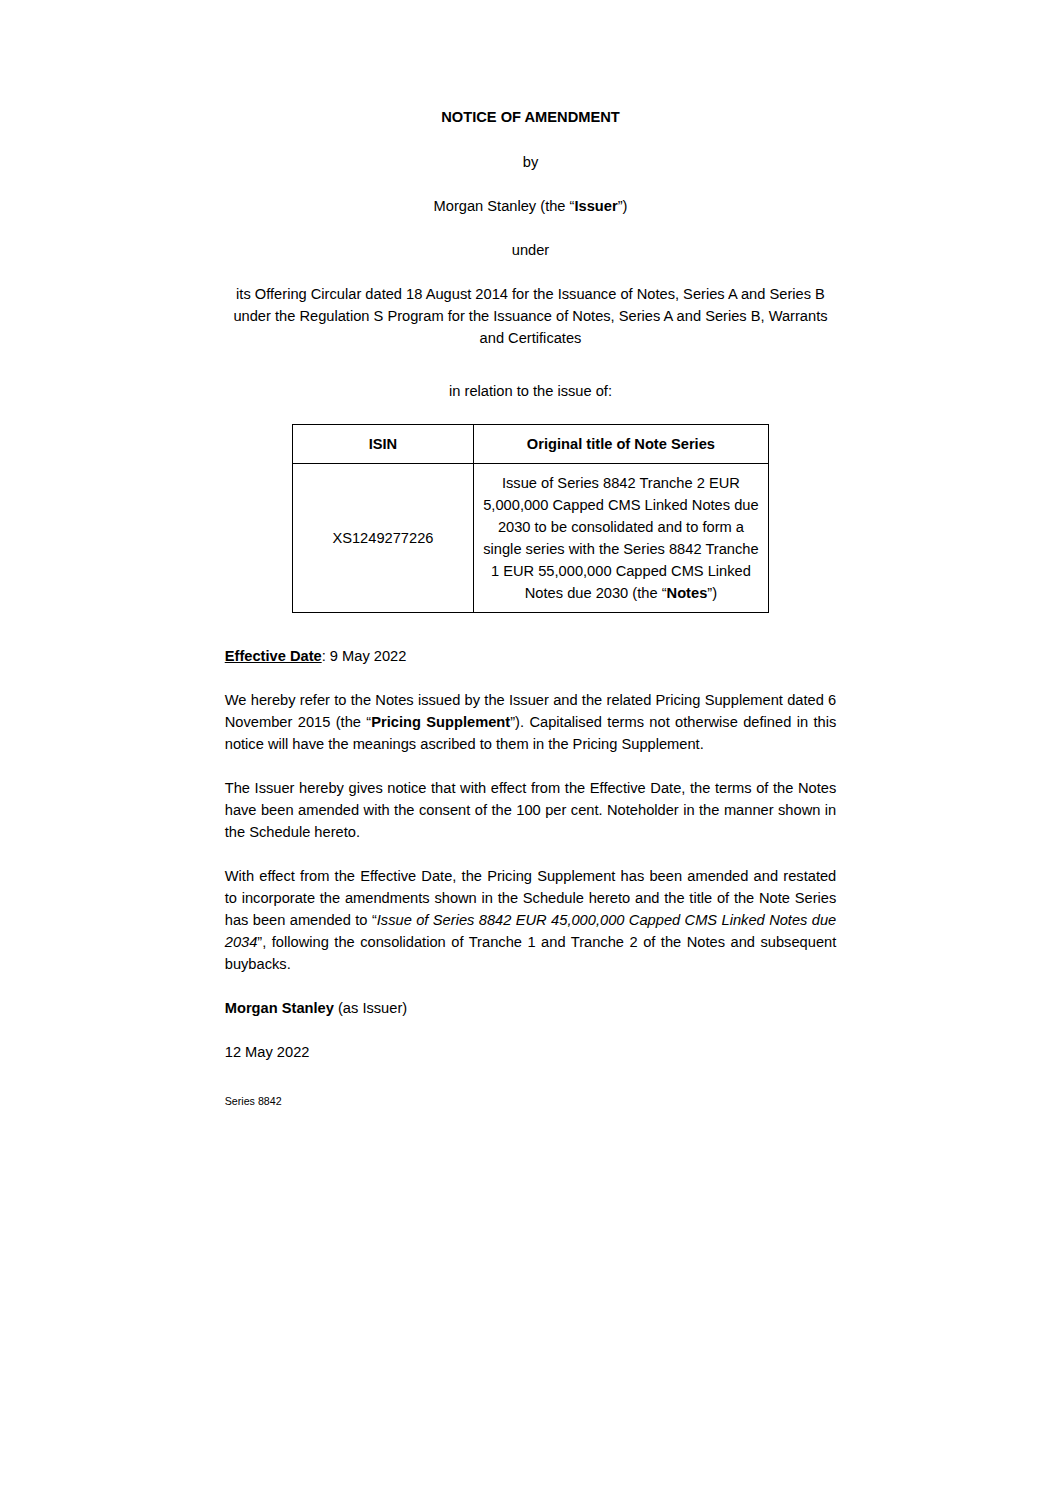NOTICE OF AMENDMENT
by
Morgan Stanley (the “Issuer”)
under
its Offering Circular dated 18 August 2014 for the Issuance of Notes, Series A and Series B under the Regulation S Program for the Issuance of Notes, Series A and Series B, Warrants and Certificates
in relation to the issue of:
| ISIN | Original title of Note Series |
| --- | --- |
| XS1249277226 | Issue of Series 8842 Tranche 2 EUR 5,000,000 Capped CMS Linked Notes due 2030 to be consolidated and to form a single series with the Series 8842 Tranche 1 EUR 55,000,000 Capped CMS Linked Notes due 2030 (the “ Notes ”) |
Effective Date: 9 May 2022
We hereby refer to the Notes issued by the Issuer and the related Pricing Supplement dated 6 November 2015 (the “Pricing Supplement”). Capitalised terms not otherwise defined in this notice will have the meanings ascribed to them in the Pricing Supplement.
The Issuer hereby gives notice that with effect from the Effective Date, the terms of the Notes have been amended with the consent of the 100 per cent. Noteholder in the manner shown in the Schedule hereto.
With effect from the Effective Date, the Pricing Supplement has been amended and restated to incorporate the amendments shown in the Schedule hereto and the title of the Note Series has been amended to “Issue of Series 8842 EUR 45,000,000 Capped CMS Linked Notes due 2034”, following the consolidation of Tranche 1 and Tranche 2 of the Notes and subsequent buybacks.
Morgan Stanley (as Issuer)
12 May 2022
Series 8842